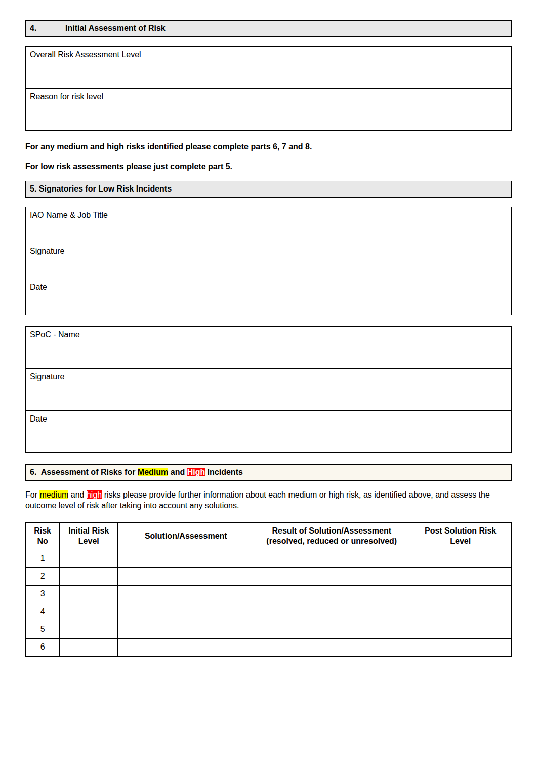4. Initial Assessment of Risk
| Overall Risk Assessment Level | |
| Reason for risk level | |
For any medium and high risks identified please complete parts 6, 7 and 8.
For low risk assessments please just complete part 5.
5. Signatories for Low Risk Incidents
| IAO Name & Job Title | |
| Signature | |
| Date | |
| SPoC - Name | |
| Signature | |
| Date | |
6. Assessment of Risks for Medium and High Incidents
For medium and high risks please provide further information about each medium or high risk, as identified above, and assess the outcome level of risk after taking into account any solutions.
| Risk No | Initial Risk Level | Solution/Assessment | Result of Solution/Assessment (resolved, reduced or unresolved) | Post Solution Risk Level |
| --- | --- | --- | --- | --- |
| 1 | | | | |
| 2 | | | | |
| 3 | | | | |
| 4 | | | | |
| 5 | | | | |
| 6 | | | | |